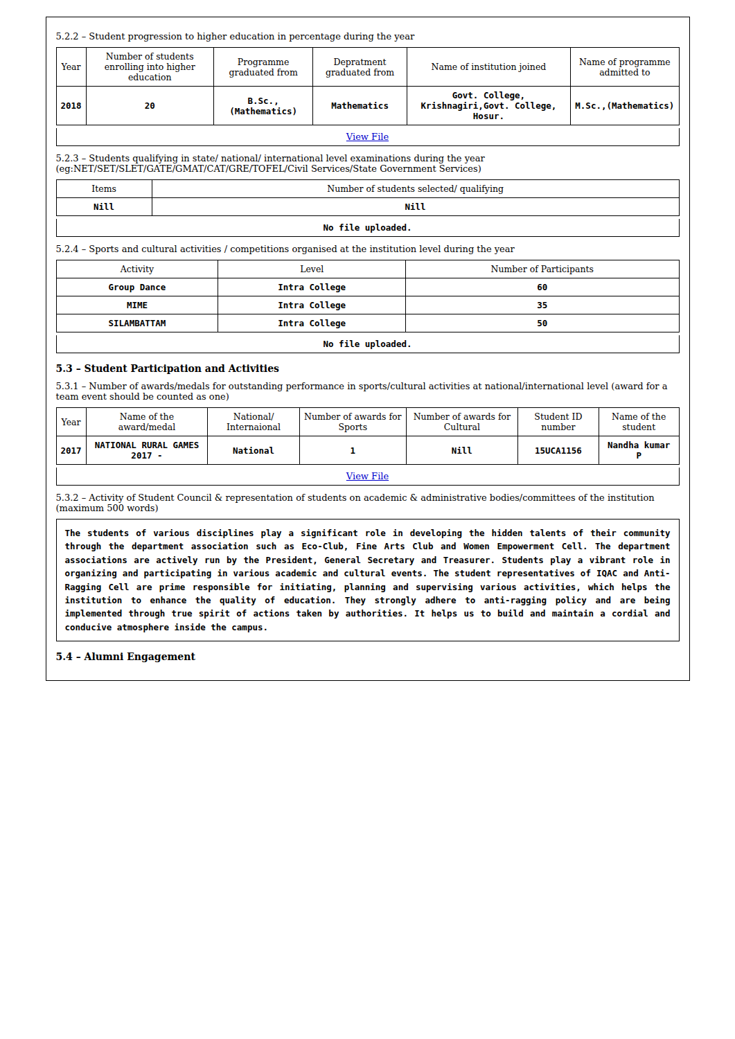5.2.2 – Student progression to higher education in percentage during the year
| Year | Number of students enrolling into higher education | Programme graduated from | Depratment graduated from | Name of institution joined | Name of programme admitted to |
| --- | --- | --- | --- | --- | --- |
| 2018 | 20 | B.Sc.,(Mathematics) | Mathematics | Govt. College, Krishnagiri,Govt. College, Hosur. | M.Sc.,(Mathematics) |
View File
5.2.3 – Students qualifying in state/ national/ international level examinations during the year (eg:NET/SET/SLET/GATE/GMAT/CAT/GRE/TOFEL/Civil Services/State Government Services)
| Items | Number of students selected/ qualifying |
| --- | --- |
| Nill | Nill |
No file uploaded.
5.2.4 – Sports and cultural activities / competitions organised at the institution level during the year
| Activity | Level | Number of Participants |
| --- | --- | --- |
| Group Dance | Intra College | 60 |
| MIME | Intra College | 35 |
| SILAMBATTAM | Intra College | 50 |
No file uploaded.
5.3 – Student Participation and Activities
5.3.1 – Number of awards/medals for outstanding performance in sports/cultural activities at national/international level (award for a team event should be counted as one)
| Year | Name of the award/medal | National/ Internaional | Number of awards for Sports | Number of awards for Cultural | Student ID number | Name of the student |
| --- | --- | --- | --- | --- | --- | --- |
| 2017 | NATIONAL RURAL GAMES 2017 - | National | 1 | Nill | 15UCA1156 | Nandha kumar P |
View File
5.3.2 – Activity of Student Council & representation of students on academic & administrative bodies/committees of the institution (maximum 500 words)
The students of various disciplines play a significant role in developing the hidden talents of their community through the department association such as Eco-Club, Fine Arts Club and Women Empowerment Cell. The department associations are actively run by the President, General Secretary and Treasurer. Students play a vibrant role in organizing and participating in various academic and cultural events. The student representatives of IQAC and Anti-Ragging Cell are prime responsible for initiating, planning and supervising various activities, which helps the institution to enhance the quality of education. They strongly adhere to anti-ragging policy and are being implemented through true spirit of actions taken by authorities. It helps us to build and maintain a cordial and conducive atmosphere inside the campus.
5.4 – Alumni Engagement